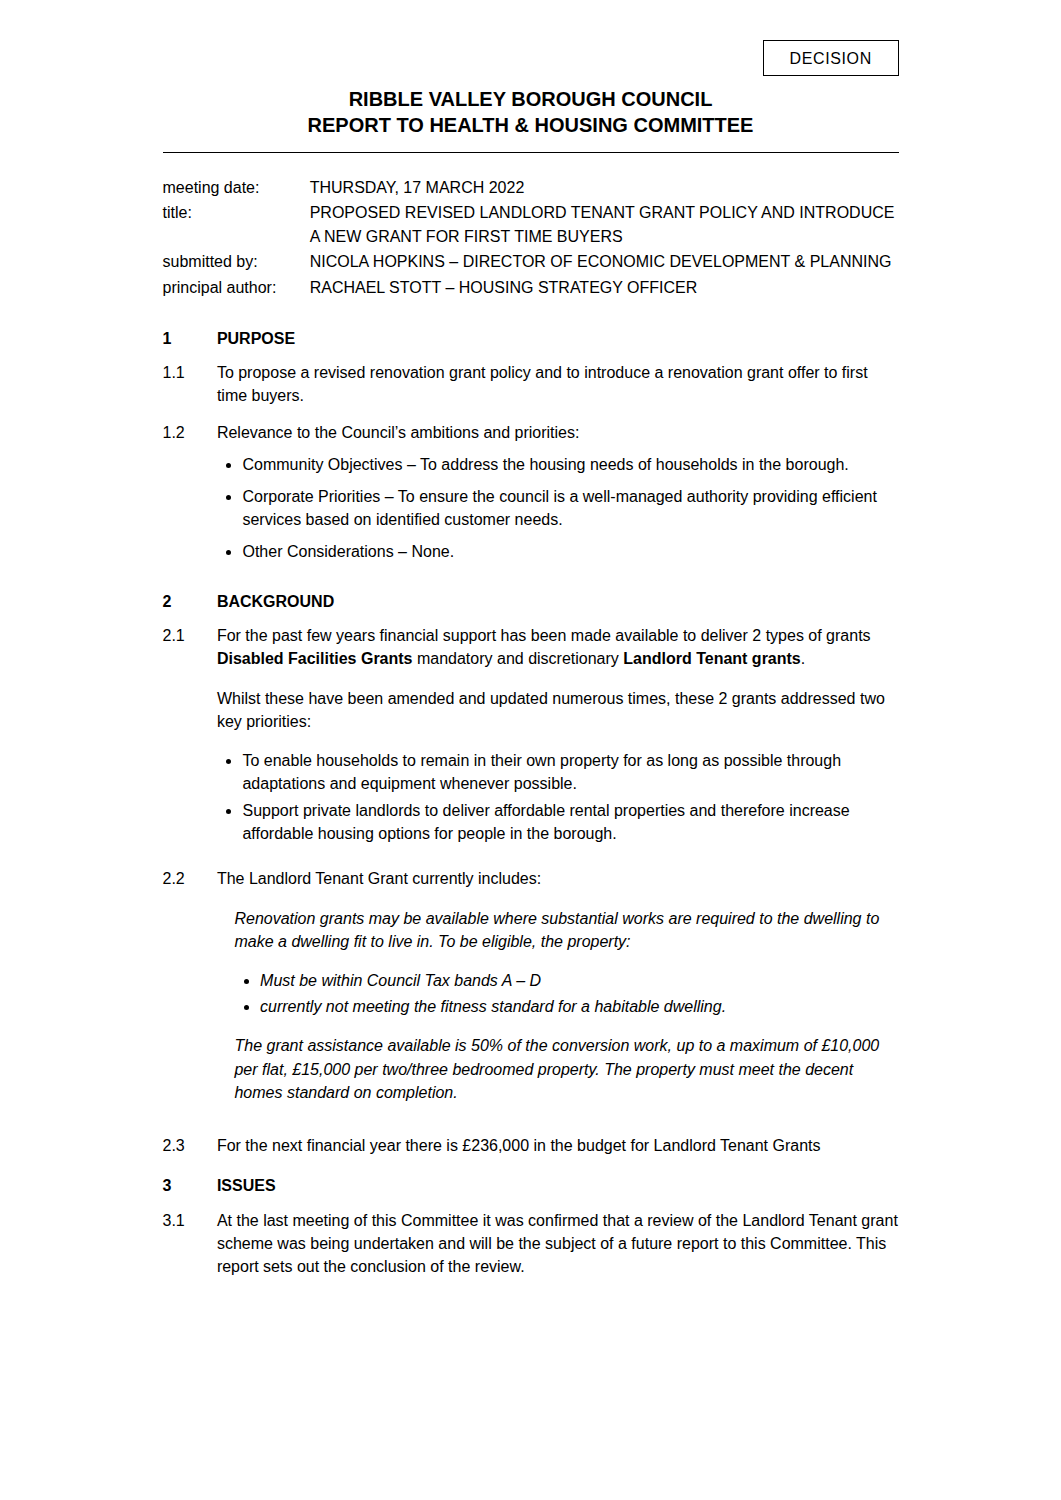DECISION
RIBBLE VALLEY BOROUGH COUNCIL
REPORT TO HEALTH & HOUSING COMMITTEE
| meeting date: | THURSDAY, 17 MARCH 2022 |
| title: | Proposed revised landlord tenant grant policy and introduce a new grant for first time buyers |
| submitted by: | NICOLA HOPKINS – DIRECTOR OF ECONOMIC DEVELOPMENT & PLANNING |
| principal author: | RACHAEL STOTT – HOUSING STRATEGY OFFICER |
1 PURPOSE
1.1 To propose a revised renovation grant policy and to introduce a renovation grant offer to first time buyers.
1.2 Relevance to the Council’s ambitions and priorities:
Community Objectives – To address the housing needs of households in the borough.
Corporate Priorities – To ensure the council is a well-managed authority providing efficient services based on identified customer needs.
Other Considerations – None.
2 BACKGROUND
2.1
For the past few years financial support has been made available to deliver 2 types of grants Disabled Facilities Grants mandatory and discretionary Landlord Tenant grants.
Whilst these have been amended and updated numerous times, these 2 grants addressed two key priorities:
To enable households to remain in their own property for as long as possible through adaptations and equipment whenever possible.
Support private landlords to deliver affordable rental properties and therefore increase affordable housing options for people in the borough.
2.2
The Landlord Tenant Grant currently includes:
Renovation grants may be available where substantial works are required to the dwelling to make a dwelling fit to live in. To be eligible, the property:
Must be within Council Tax bands A – D
currently not meeting the fitness standard for a habitable dwelling.
The grant assistance available is 50% of the conversion work, up to a maximum of £10,000 per flat, £15,000 per two/three bedroomed property. The property must meet the decent homes standard on completion.
2.3 For the next financial year there is £236,000 in the budget for Landlord Tenant Grants
3 ISSUES
3.1 At the last meeting of this Committee it was confirmed that a review of the Landlord Tenant grant scheme was being undertaken and will be the subject of a future report to this Committee. This report sets out the conclusion of the review.